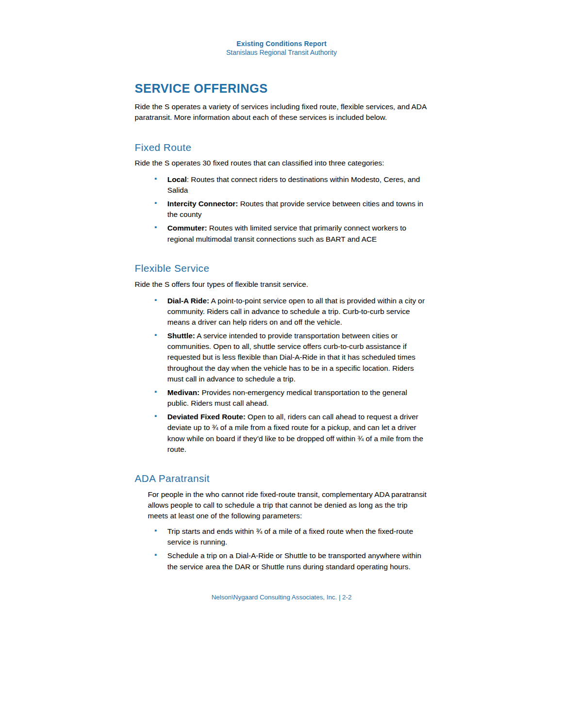Existing Conditions Report
Stanislaus Regional Transit Authority
SERVICE OFFERINGS
Ride the S operates a variety of services including fixed route, flexible services, and ADA paratransit. More information about each of these services is included below.
Fixed Route
Ride the S operates 30 fixed routes that can classified into three categories:
Local: Routes that connect riders to destinations within Modesto, Ceres, and Salida
Intercity Connector: Routes that provide service between cities and towns in the county
Commuter: Routes with limited service that primarily connect workers to regional multimodal transit connections such as BART and ACE
Flexible Service
Ride the S offers four types of flexible transit service.
Dial-A Ride: A point-to-point service open to all that is provided within a city or community. Riders call in advance to schedule a trip. Curb-to-curb service means a driver can help riders on and off the vehicle.
Shuttle: A service intended to provide transportation between cities or communities. Open to all, shuttle service offers curb-to-curb assistance if requested but is less flexible than Dial-A-Ride in that it has scheduled times throughout the day when the vehicle has to be in a specific location. Riders must call in advance to schedule a trip.
Medivan: Provides non-emergency medical transportation to the general public. Riders must call ahead.
Deviated Fixed Route: Open to all, riders can call ahead to request a driver deviate up to ¾ of a mile from a fixed route for a pickup, and can let a driver know while on board if they’d like to be dropped off within ¾ of a mile from the route.
ADA Paratransit
For people in the who cannot ride fixed-route transit, complementary ADA paratransit allows people to call to schedule a trip that cannot be denied as long as the trip meets at least one of the following parameters:
Trip starts and ends within ¾ of a mile of a fixed route when the fixed-route service is running.
Schedule a trip on a Dial-A-Ride or Shuttle to be transported anywhere within the service area the DAR or Shuttle runs during standard operating hours.
Nelson\Nygaard Consulting Associates, Inc. | 2-2